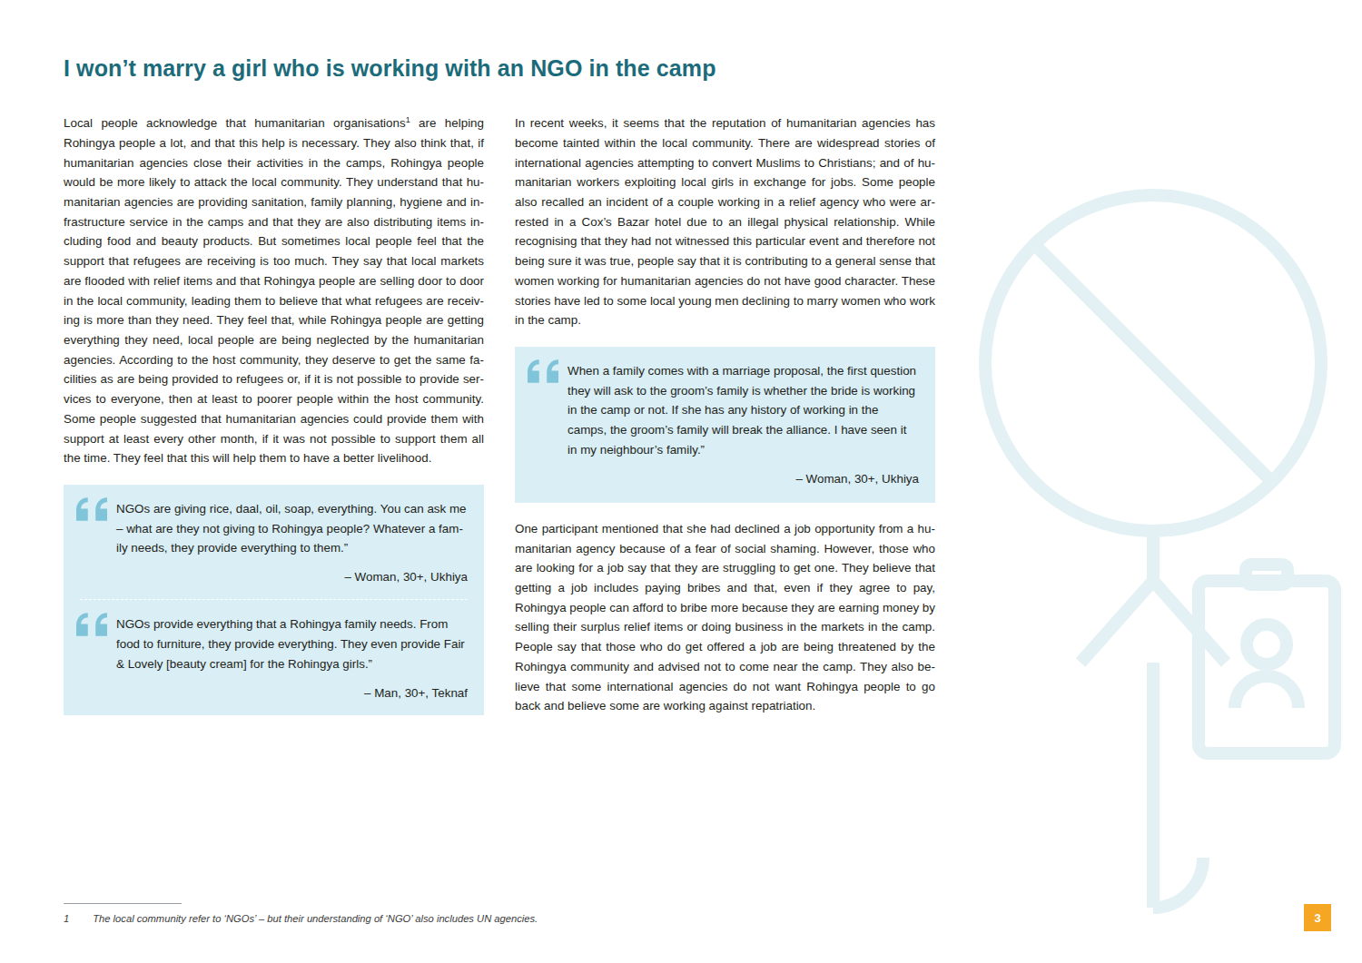I won’t marry a girl who is working with an NGO in the camp
Local people acknowledge that humanitarian organisations1 are helping Rohingya people a lot, and that this help is necessary. They also think that, if humanitarian agencies close their activities in the camps, Rohingya people would be more likely to attack the local community. They understand that humanitarian agencies are providing sanitation, family planning, hygiene and infrastructure service in the camps and that they are also distributing items including food and beauty products. But sometimes local people feel that the support that refugees are receiving is too much. They say that local markets are flooded with relief items and that Rohingya people are selling door to door in the local community, leading them to believe that what refugees are receiving is more than they need. They feel that, while Rohingya people are getting everything they need, local people are being neglected by the humanitarian agencies. According to the host community, they deserve to get the same facilities as are being provided to refugees or, if it is not possible to provide services to everyone, then at least to poorer people within the host community. Some people suggested that humanitarian agencies could provide them with support at least every other month, if it was not possible to support them all the time. They feel that this will help them to have a better livelihood.
NGOs are giving rice, daal, oil, soap, everything. You can ask me – what are they not giving to Rohingya people? Whatever a family needs, they provide everything to them.”
– Woman, 30+, Ukhiya
NGOs provide everything that a Rohingya family needs. From food to furniture, they provide everything. They even provide Fair & Lovely [beauty cream] for the Rohingya girls.”
– Man, 30+, Teknaf
In recent weeks, it seems that the reputation of humanitarian agencies has become tainted within the local community. There are widespread stories of international agencies attempting to convert Muslims to Christians; and of humanitarian workers exploiting local girls in exchange for jobs. Some people also recalled an incident of a couple working in a relief agency who were arrested in a Cox’s Bazar hotel due to an illegal physical relationship. While recognising that they had not witnessed this particular event and therefore not being sure it was true, people say that it is contributing to a general sense that women working for humanitarian agencies do not have good character. These stories have led to some local young men declining to marry women who work in the camp.
When a family comes with a marriage proposal, the first question they will ask to the groom’s family is whether the bride is working in the camp or not. If she has any history of working in the camps, the groom’s family will break the alliance. I have seen it in my neighbour’s family.”
– Woman, 30+, Ukhiya
One participant mentioned that she had declined a job opportunity from a humanitarian agency because of a fear of social shaming. However, those who are looking for a job say that they are struggling to get one. They believe that getting a job includes paying bribes and that, even if they agree to pay, Rohingya people can afford to bribe more because they are earning money by selling their surplus relief items or doing business in the markets in the camp. People say that those who do get offered a job are being threatened by the Rohingya community and advised not to come near the camp. They also believe that some international agencies do not want Rohingya people to go back and believe some are working against repatriation.
1 The local community refer to ‘NGOs’ – but their understanding of ‘NGO’ also includes UN agencies.
3